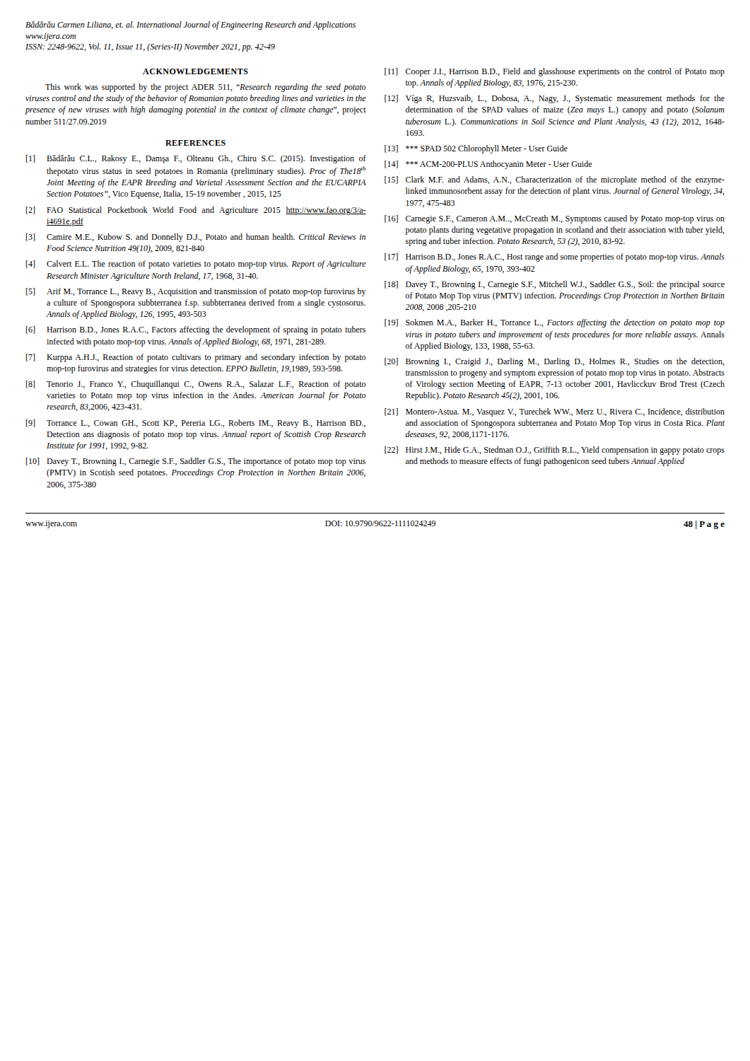Bădărău Carmen Liliana, et. al. International Journal of Engineering Research and Applications
www.ijera.com
ISSN: 2248-9622, Vol. 11, Issue 11, (Series-II) November 2021, pp. 42-49
ACKNOWLEDGEMENTS
This work was supported by the project ADER 511, “Research regarding the seed potato viruses control and the study of the behavior of Romanian potato breeding lines and varieties in the presence of new viruses with high damaging potential in the context of climate change”, project number 511/27.09.2019
REFERENCES
[1] Bădărău C.L., Rakosy E., Damşa F., Olteanu Gh., Chiru S.C. (2015). Investigation of thepotato virus status in seed potatoes in Romania (preliminary studies). Proc of The18th Joint Meeting of the EAPR Breeding and Varietal Assessment Section and the EUCARPIA Section Potatoes”, Vico Equense, Italia, 15-19 november , 2015, 125
[2] FAO Statistical Pocketbook World Food and Agriculture 2015 http://www.fao.org/3/a-i4691e.pdf
[3] Camire M.E., Kubow S. and Donnelly D.J., Potato and human health. Critical Reviews in Food Science Nutrition 49(10), 2009, 821-840
[4] Calvert E.L. The reaction of potato varieties to potato mop-top virus. Report of Agriculture Research Minister Agriculture North Ireland, 17, 1968, 31-40.
[5] Arif M., Torrance L., Reavy B., Acquisition and transmission of potato mop-top furovirus by a culture of Spongospora subbterranea f.sp. subbterranea derived from a single cystosorus. Annals of Applied Biology, 126, 1995, 493-503
[6] Harrison B.D., Jones R.A.C., Factors affecting the development of spraing in potato tubers infected with potato mop-top virus. Annals of Applied Biology, 68, 1971, 281-289.
[7] Kurppa A.H.J., Reaction of potato cultivars to primary and secondary infection by potato mop-top furovirus and strategies for virus detection. EPPO Bulletin, 19, 1989, 593-598.
[8] Tenorio J., Franco Y., Chuquillanqui C., Owens R.A., Salazar L.F., Reaction of potato varieties to Potato mop top virus infection in the Andes. American Journal for Potato research, 83, 2006, 423-431.
[9] Torrance L., Cowan GH., Scott KP., Pereria LG., Roberts IM., Reavy B., Harrison BD., Detection ans diagnosis of potato mop top virus. Annual report of Scottish Crop Research Institute for 1991, 1992, 9-82.
[10] Davey T., Browning I., Carnegie S.F., Saddler G.S., The importance of potato mop top virus (PMTV) in Scotish seed potatoes. Proceedings Crop Protection in Northen Britain 2006, 2006, 375-380
[11] Cooper J.I., Harrison B.D., Field and glasshouse experiments on the control of Potato mop top. Annals of Applied Biology, 83, 1976, 215-230.
[12] Víga R, Huzsvaib, L., Dobosa, A., Nagy, J., Systematic measurement methods for the determination of the SPAD values of maize (Zea mays L.) canopy and potato (Solanum tuberosum L.). Communications in Soil Science and Plant Analysis, 43 (12), 2012, 1648-1693.
[13]*** SPAD 502 Chlorophyll Meter - User Guide
[14]*** ACM-200-PLUS Anthocyanin Meter - User Guide
[15] Clark M.F. and Adams, A.N., Characterization of the microplate method of the enzyme-linked immunosorbent assay for the detection of plant virus. Journal of General Virology, 34, 1977, 475-483
[16] Carnegie S.F., Cameron A.M.., McCreath M., Symptoms caused by Potato mop-top virus on potato plants during vegetative propagation in scotland and their association with tuber yield, spring and tuber infection. Potato Research, 53 (2), 2010, 83-92.
[17] Harrison B.D., Jones R.A.C., Host range and some properties of potato mop-top virus. Annals of Applied Biology, 65, 1970, 393-402
[18] Davey T., Browning I., Carnegie S.F., Mitchell W.J., Saddler G.S., Soil: the principal source of Potato Mop Top virus (PMTV) infection. Proceedings Crop Protection in Northen Britain 2008, 2008 ,205-210
[19] Sokmen M.A., Barker H., Torrance L., Factors affecting the detection on potato mop top virus in potato tubers and improvement of tests procedures for more reliable assays. Annals of Applied Biology, 133, 1988, 55-63.
[20] Browning I., Craigid J., Darling M., Darling D., Holmes R., Studies on the detection, transmission to progeny and symptom expression of potato mop top virus in potato. Abstracts of Virology section Meeting of EAPR, 7-13 october 2001, Havlicckuv Brod Trest (Czech Republic). Potato Research 45(2), 2001, 106.
[21] Montero-Astua. M., Vasquez V., Turechek WW., Merz U., Rivera C., Incidence, distribution and association of Spongospora subterranea and Potato Mop Top virus in Costa Rica. Plant deseases, 92, 2008,1171-1176.
[22] Hirst J.M., Hide G.A., Stedman O.J., Griffith R.L., Yield compensation in gappy potato crops and methods to measure effects of fungi pathogenicon seed tubers Annual Applied
www.ijera.com DOI: 10.9790/9622-1111024249 48 | P a g e